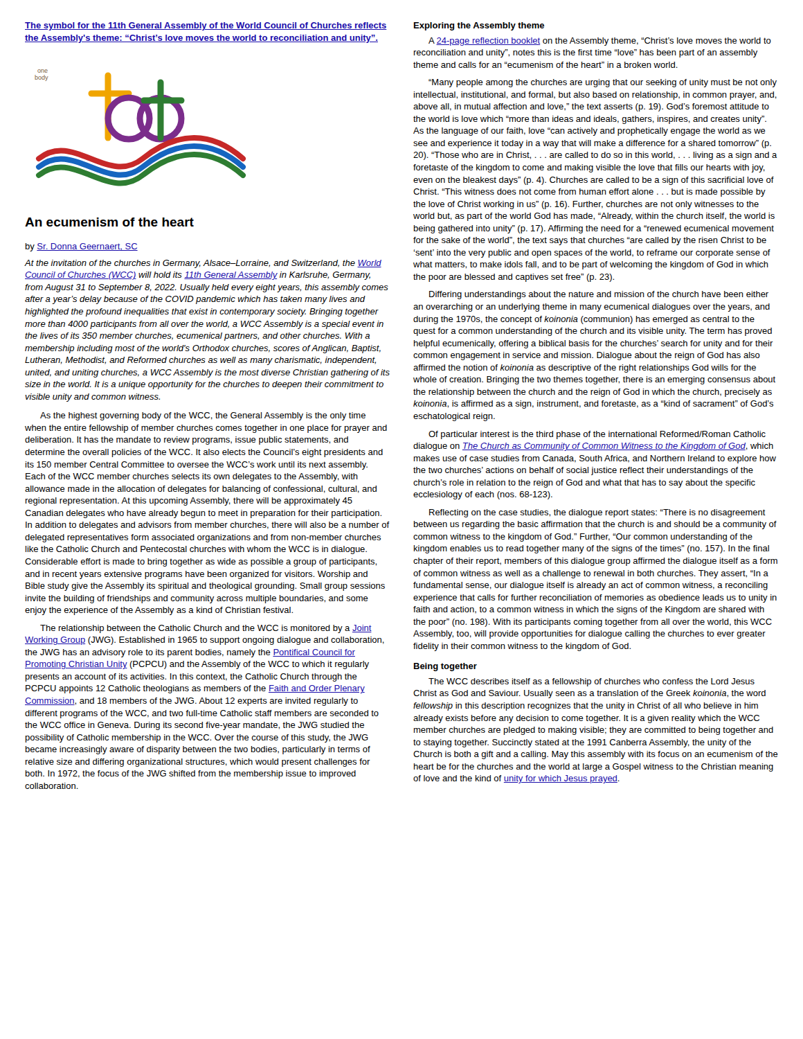The symbol for the 11th General Assembly of the World Council of Churches reflects the Assembly's theme: “Christ’s love moves the world to reconciliation and unity”.
one body
An ecumenism of the heart
by Sr. Donna Geernaert, SC
At the invitation of the churches in Germany, Alsace–Lorraine, and Switzerland, the World Council of Churches (WCC) will hold its 11th General Assembly in Karlsruhe, Germany, from August 31 to September 8, 2022. Usually held every eight years, this assembly comes after a year’s delay because of the COVID pandemic which has taken many lives and highlighted the profound inequalities that exist in contemporary society. Bringing together more than 4000 participants from all over the world, a WCC Assembly is a special event in the lives of its 350 member churches, ecumenical partners, and other churches. With a membership including most of the world's Orthodox churches, scores of Anglican, Baptist, Lutheran, Methodist, and Reformed churches as well as many charismatic, independent, united, and uniting churches, a WCC Assembly is the most diverse Christian gathering of its size in the world. It is a unique opportunity for the churches to deepen their commitment to visible unity and common witness.
As the highest governing body of the WCC, the General Assembly is the only time when the entire fellowship of member churches comes together in one place for prayer and deliberation. It has the mandate to review programs, issue public statements, and determine the overall policies of the WCC. It also elects the Council’s eight presidents and its 150 member Central Committee to oversee the WCC’s work until its next assembly. Each of the WCC member churches selects its own delegates to the Assembly, with allowance made in the allocation of delegates for balancing of confessional, cultural, and regional representation. At this upcoming Assembly, there will be approximately 45 Canadian delegates who have already begun to meet in preparation for their participation. In addition to delegates and advisors from member churches, there will also be a number of delegated representatives form associated organizations and from non-member churches like the Catholic Church and Pentecostal churches with whom the WCC is in dialogue. Considerable effort is made to bring together as wide as possible a group of participants, and in recent years extensive programs have been organized for visitors. Worship and Bible study give the Assembly its spiritual and theological grounding. Small group sessions invite the building of friendships and community across multiple boundaries, and some enjoy the experience of the Assembly as a kind of Christian festival.
The relationship between the Catholic Church and the WCC is monitored by a Joint Working Group (JWG). Established in 1965 to support ongoing dialogue and collaboration, the JWG has an advisory role to its parent bodies, namely the Pontifical Council for Promoting Christian Unity (PCPCU) and the Assembly of the WCC to which it regularly presents an account of its activities. In this context, the Catholic Church through the PCPCU appoints 12 Catholic theologians as members of the Faith and Order Plenary Commission, and 18 members of the JWG. About 12 experts are invited regularly to different programs of the WCC, and two full-time Catholic staff members are seconded to the WCC office in Geneva. During its second five-year mandate, the JWG studied the possibility of Catholic membership in the WCC. Over the course of this study, the JWG became increasingly aware of disparity between the two bodies, particularly in terms of relative size and differing organizational structures, which would present challenges for both. In 1972, the focus of the JWG shifted from the membership issue to improved collaboration.
Exploring the Assembly theme
A 24-page reflection booklet on the Assembly theme, “Christ’s love moves the world to reconciliation and unity”, notes this is the first time “love” has been part of an assembly theme and calls for an “ecumenism of the heart” in a broken world.
“Many people among the churches are urging that our seeking of unity must be not only intellectual, institutional, and formal, but also based on relationship, in common prayer, and, above all, in mutual affection and love,” the text asserts (p. 19). God’s foremost attitude to the world is love which “more than ideas and ideals, gathers, inspires, and creates unity”. As the language of our faith, love “can actively and prophetically engage the world as we see and experience it today in a way that will make a difference for a shared tomorrow” (p. 20). “Those who are in Christ, . . . are called to do so in this world, . . . living as a sign and a foretaste of the kingdom to come and making visible the love that fills our hearts with joy, even on the bleakest days” (p. 4). Churches are called to be a sign of this sacrificial love of Christ. “This witness does not come from human effort alone . . . but is made possible by the love of Christ working in us” (p. 16). Further, churches are not only witnesses to the world but, as part of the world God has made, “Already, within the church itself, the world is being gathered into unity” (p. 17). Affirming the need for a “renewed ecumenical movement for the sake of the world”, the text says that churches “are called by the risen Christ to be ‘sent’ into the very public and open spaces of the world, to reframe our corporate sense of what matters, to make idols fall, and to be part of welcoming the kingdom of God in which the poor are blessed and captives set free” (p. 23).
Differing understandings about the nature and mission of the church have been either an overarching or an underlying theme in many ecumenical dialogues over the years, and during the 1970s, the concept of koinonia (communion) has emerged as central to the quest for a common understanding of the church and its visible unity. The term has proved helpful ecumenically, offering a biblical basis for the churches’ search for unity and for their common engagement in service and mission. Dialogue about the reign of God has also affirmed the notion of koinonia as descriptive of the right relationships God wills for the whole of creation. Bringing the two themes together, there is an emerging consensus about the relationship between the church and the reign of God in which the church, precisely as koinonia, is affirmed as a sign, instrument, and foretaste, as a “kind of sacrament” of God’s eschatological reign.
Of particular interest is the third phase of the international Reformed/Roman Catholic dialogue on The Church as Community of Common Witness to the Kingdom of God, which makes use of case studies from Canada, South Africa, and Northern Ireland to explore how the two churches’ actions on behalf of social justice reflect their understandings of the church’s role in relation to the reign of God and what that has to say about the specific ecclesiology of each (nos. 68-123).
Reflecting on the case studies, the dialogue report states: “There is no disagreement between us regarding the basic affirmation that the church is and should be a community of common witness to the kingdom of God.” Further, “Our common understanding of the kingdom enables us to read together many of the signs of the times” (no. 157). In the final chapter of their report, members of this dialogue group affirmed the dialogue itself as a form of common witness as well as a challenge to renewal in both churches. They assert, “In a fundamental sense, our dialogue itself is already an act of common witness, a reconciling experience that calls for further reconciliation of memories as obedience leads us to unity in faith and action, to a common witness in which the signs of the Kingdom are shared with the poor” (no. 198). With its participants coming together from all over the world, this WCC Assembly, too, will provide opportunities for dialogue calling the churches to ever greater fidelity in their common witness to the kingdom of God.
Being together
The WCC describes itself as a fellowship of churches who confess the Lord Jesus Christ as God and Saviour. Usually seen as a translation of the Greek koinonia, the word fellowship in this description recognizes that the unity in Christ of all who believe in him already exists before any decision to come together. It is a given reality which the WCC member churches are pledged to making visible; they are committed to being together and to staying together. Succinctly stated at the 1991 Canberra Assembly, the unity of the Church is both a gift and a calling. May this assembly with its focus on an ecumenism of the heart be for the churches and the world at large a Gospel witness to the Christian meaning of love and the kind of unity for which Jesus prayed.